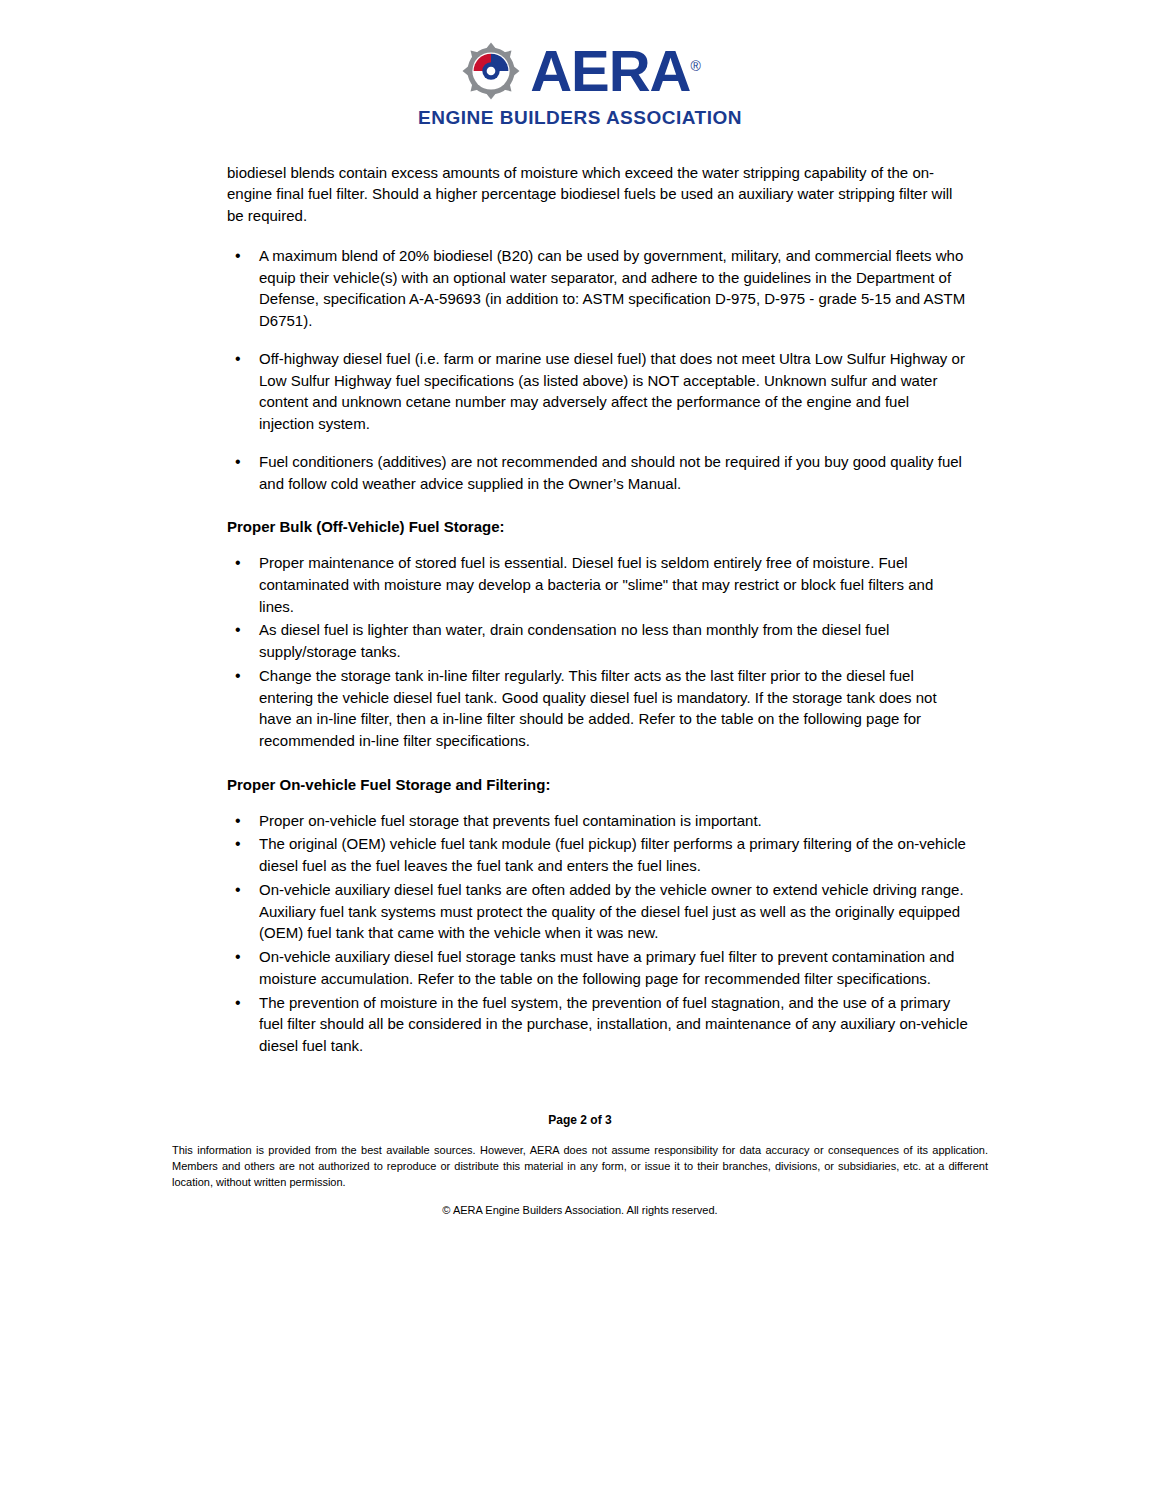AERA®
ENGINE BUILDERS ASSOCIATION
biodiesel blends contain excess amounts of moisture which exceed the water stripping capability of the on-engine final fuel filter. Should a higher percentage biodiesel fuels be used an auxiliary water stripping filter will be required.
A maximum blend of 20% biodiesel (B20) can be used by government, military, and commercial fleets who equip their vehicle(s) with an optional water separator, and adhere to the guidelines in the Department of Defense, specification A-A-59693 (in addition to: ASTM specification D-975, D-975 - grade 5-15 and ASTM D6751).
Off-highway diesel fuel (i.e. farm or marine use diesel fuel) that does not meet Ultra Low Sulfur Highway or Low Sulfur Highway fuel specifications (as listed above) is NOT acceptable. Unknown sulfur and water content and unknown cetane number may adversely affect the performance of the engine and fuel injection system.
Fuel conditioners (additives) are not recommended and should not be required if you buy good quality fuel and follow cold weather advice supplied in the Owner’s Manual.
Proper Bulk (Off-Vehicle) Fuel Storage:
Proper maintenance of stored fuel is essential. Diesel fuel is seldom entirely free of moisture. Fuel contaminated with moisture may develop a bacteria or "slime" that may restrict or block fuel filters and lines.
As diesel fuel is lighter than water, drain condensation no less than monthly from the diesel fuel supply/storage tanks.
Change the storage tank in-line filter regularly. This filter acts as the last filter prior to the diesel fuel entering the vehicle diesel fuel tank. Good quality diesel fuel is mandatory. If the storage tank does not have an in-line filter, then a in-line filter should be added. Refer to the table on the following page for recommended in-line filter specifications.
Proper On-vehicle Fuel Storage and Filtering:
Proper on-vehicle fuel storage that prevents fuel contamination is important.
The original (OEM) vehicle fuel tank module (fuel pickup) filter performs a primary filtering of the on-vehicle diesel fuel as the fuel leaves the fuel tank and enters the fuel lines.
On-vehicle auxiliary diesel fuel tanks are often added by the vehicle owner to extend vehicle driving range. Auxiliary fuel tank systems must protect the quality of the diesel fuel just as well as the originally equipped (OEM) fuel tank that came with the vehicle when it was new.
On-vehicle auxiliary diesel fuel storage tanks must have a primary fuel filter to prevent contamination and moisture accumulation. Refer to the table on the following page for recommended filter specifications.
The prevention of moisture in the fuel system, the prevention of fuel stagnation, and the use of a primary fuel filter should all be considered in the purchase, installation, and maintenance of any auxiliary on-vehicle diesel fuel tank.
Page 2 of 3
This information is provided from the best available sources. However, AERA does not assume responsibility for data accuracy or consequences of its application. Members and others are not authorized to reproduce or distribute this material in any form, or issue it to their branches, divisions, or subsidiaries, etc. at a different location, without written permission.
© AERA Engine Builders Association. All rights reserved.